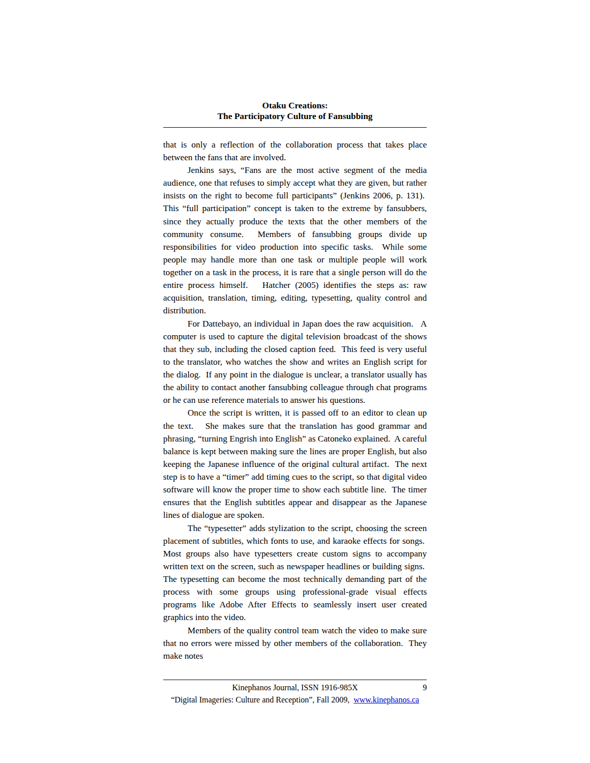Otaku Creations: The Participatory Culture of Fansubbing
that is only a reflection of the collaboration process that takes place between the fans that are involved.
Jenkins says, “Fans are the most active segment of the media audience, one that refuses to simply accept what they are given, but rather insists on the right to become full participants” (Jenkins 2006, p. 131). This “full participation” concept is taken to the extreme by fansubbers, since they actually produce the texts that the other members of the community consume. Members of fansubbing groups divide up responsibilities for video production into specific tasks. While some people may handle more than one task or multiple people will work together on a task in the process, it is rare that a single person will do the entire process himself. Hatcher (2005) identifies the steps as: raw acquisition, translation, timing, editing, typesetting, quality control and distribution.
For Dattebayo, an individual in Japan does the raw acquisition. A computer is used to capture the digital television broadcast of the shows that they sub, including the closed caption feed. This feed is very useful to the translator, who watches the show and writes an English script for the dialog. If any point in the dialogue is unclear, a translator usually has the ability to contact another fansubbing colleague through chat programs or he can use reference materials to answer his questions.
Once the script is written, it is passed off to an editor to clean up the text. She makes sure that the translation has good grammar and phrasing, “turning Engrish into English” as Catoneko explained. A careful balance is kept between making sure the lines are proper English, but also keeping the Japanese influence of the original cultural artifact. The next step is to have a “timer” add timing cues to the script, so that digital video software will know the proper time to show each subtitle line. The timer ensures that the English subtitles appear and disappear as the Japanese lines of dialogue are spoken.
The “typesetter” adds stylization to the script, choosing the screen placement of subtitles, which fonts to use, and karaoke effects for songs. Most groups also have typesetters create custom signs to accompany written text on the screen, such as newspaper headlines or building signs. The typesetting can become the most technically demanding part of the process with some groups using professional-grade visual effects programs like Adobe After Effects to seamlessly insert user created graphics into the video.
Members of the quality control team watch the video to make sure that no errors were missed by other members of the collaboration. They make notes
Kinephanos Journal, ISSN 1916-985X 9
“Digital Imageries: Culture and Reception”, Fall 2009, www.kinephanos.ca